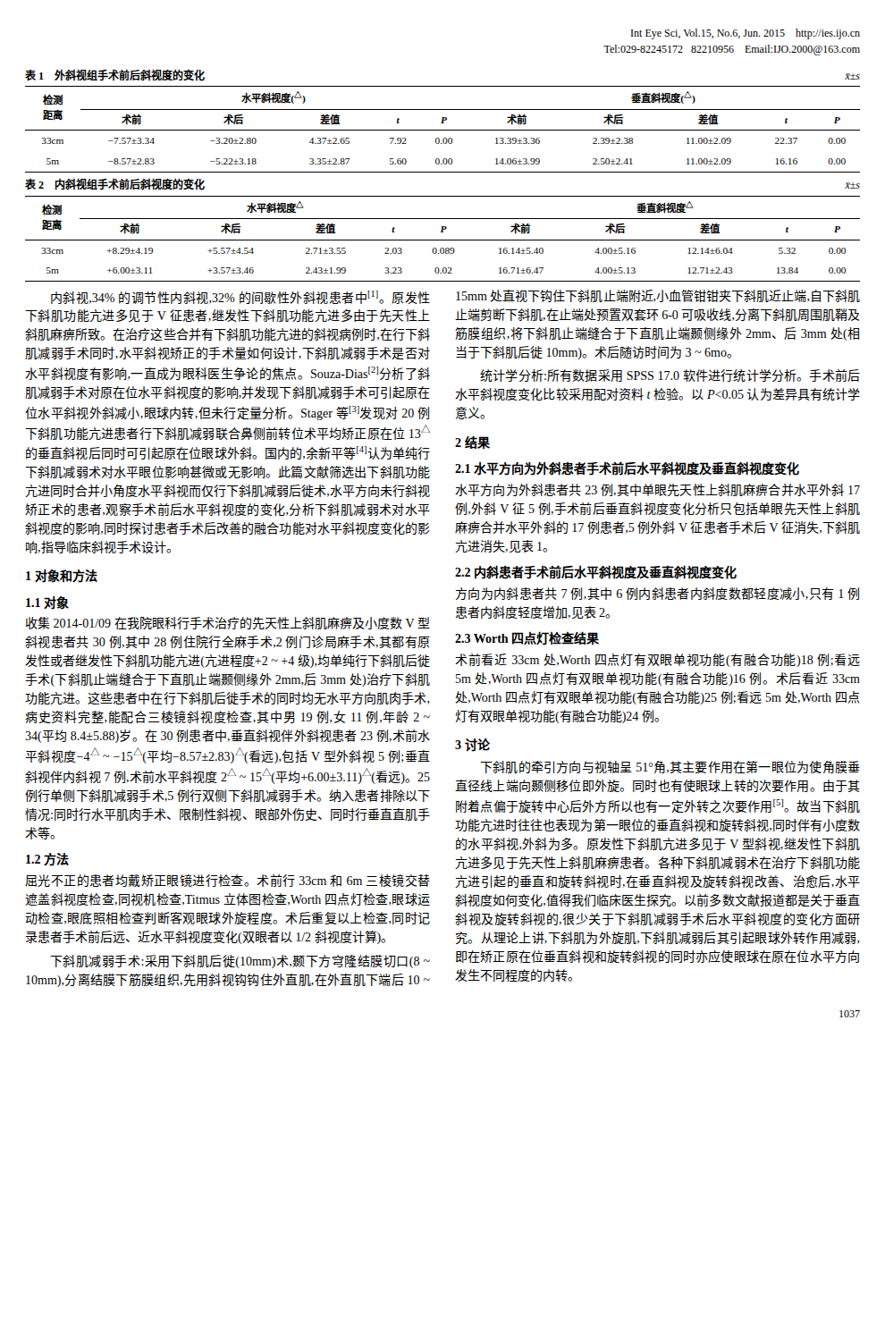Int Eye Sci, Vol.15, No.6, Jun. 2015 http://ies.ijo.cn Tel:029-82245172 82210956 Email:IJO.2000@163.com
表 1 外斜视组手术前后斜视度的变化 x̄±s
| 检测 距离 | 水平斜视度( △ ) | 垂直斜视度( △ ) |
| --- | --- | --- |
| 术前 | 术后 | 差值 | t | P | 术前 | 术后 | 差值 | t | P |
| 33cm | −7.57±3.34 | −3.20±2.80 | 4.37±2.65 | 7.92 | 0.00 | 13.39±3.36 | 2.39±2.38 | 11.00±2.09 | 22.37 | 0.00 |
| 5m | −8.57±2.83 | −5.22±3.18 | 3.35±2.87 | 5.60 | 0.00 | 14.06±3.99 | 2.50±2.41 | 11.00±2.09 | 16.16 | 0.00 |
表 2 内斜视组手术前后斜视度的变化 x̄±s
| 检测 距离 | 水平斜视度 △ | 垂直斜视度 △ |
| --- | --- | --- |
| 术前 | 术后 | 差值 | t | P | 术前 | 术后 | 差值 | t | P |
| 33cm | +8.29±4.19 | +5.57±4.54 | 2.71±3.55 | 2.03 | 0.089 | 16.14±5.40 | 4.00±5.16 | 12.14±6.04 | 5.32 | 0.00 |
| 5m | +6.00±3.11 | +3.57±3.46 | 2.43±1.99 | 3.23 | 0.02 | 16.71±6.47 | 4.00±5.13 | 12.71±2.43 | 13.84 | 0.00 |
内斜视,34% 的调节性内斜视,32% 的间歇性外斜视患者中[1]。原发性下斜肌功能亢进多见于 V 征患者,继发性下斜肌功能亢进多由于先天性上斜肌麻痹所致。在治疗这些合并有下斜肌功能亢进的斜视病例时,在行下斜肌减弱手术同时,水平斜视矫正的手术量如何设计,下斜肌减弱手术是否对水平斜视度有影响,一直成为眼科医生争论的焦点。Souza-Dias[2]分析了斜肌减弱手术对原在位水平斜视度的影响,并发现下斜肌减弱手术可引起原在位水平斜视外斜减小,眼球内转,但未行定量分析。Stager 等[3]发现对 20 例下斜肌功能亢进患者行下斜肌减弱联合鼻侧前转位术平均矫正原在位 13△的垂直斜视后同时可引起原在位眼球外斜。国内的,余新平等[4]认为单纯行下斜肌减弱术对水平眼位影响甚微或无影响。此篇文献筛选出下斜肌功能亢进同时合并小角度水平斜视而仅行下斜肌减弱后徙术,水平方向未行斜视矫正术的患者,观察手术前后水平斜视度的变化,分析下斜肌减弱术对水平斜视度的影响,同时探讨患者手术后改善的融合功能对水平斜视度变化的影响,指导临床斜视手术设计。
1 对象和方法
1.1 对象
收集 2014-01/09 在我院眼科行手术治疗的先天性上斜肌麻痹及小度数 V 型斜视患者共 30 例,其中 28 例住院行全麻手术,2 例门诊局麻手术,其都有原发性或者继发性下斜肌功能亢进(亢进程度+2 ~ +4 级),均单纯行下斜肌后徙手术(下斜肌止端缝合于下直肌止端颞侧缘外 2mm,后 3mm 处)治疗下斜肌功能亢进。这些患者中在行下斜肌后徙手术的同时均无水平方向肌肉手术,病史资料完整,能配合三棱镜斜视度检查,其中男 19 例,女 11 例,年龄 2 ~ 34(平均 8.4±5.88)岁。在 30 例患者中,垂直斜视伴外斜视患者 23 例,术前水平斜视度−4△ ~ −15△(平均−8.57±2.83)△(看远),包括 V 型外斜视 5 例;垂直斜视伴内斜视 7 例,术前水平斜视度 2△ ~ 15△(平均+6.00±3.11)△(看远)。25 例行单侧下斜肌减弱手术,5 例行双侧下斜肌减弱手术。纳入患者排除以下情况:同时行水平肌肉手术、限制性斜视、眼部外伤史、同时行垂直直肌手术等。
1.2 方法
屈光不正的患者均戴矫正眼镜进行检查。术前行 33cm 和 6m 三棱镜交替遮盖斜视度检查,同视机检查,Titmus 立体图检查,Worth 四点灯检查,眼球运动检查,眼底照相检查判断客观眼球外旋程度。术后重复以上检查,同时记录患者手术前后远、近水平斜视度变化(双眼者以 1/2 斜视度计算)。
下斜肌减弱手术:采用下斜肌后徙(10mm)术,颞下方穹隆结膜切口(8 ~ 10mm),分离结膜下筋膜组织,先用斜视钩钩住外直肌,在外直肌下端后 10 ~ 15mm 处直视下钩住下斜肌止端附近,小血管钳钳夹下斜肌近止端,自下斜肌止端剪断下斜肌,在止端处预置双套环 6-0 可吸收线,分离下斜肌周围肌鞘及筋膜组织,将下斜肌止端缝合于下直肌止端颞侧缘外 2mm、后 3mm 处(相当于下斜肌后徙 10mm)。术后随访时间为 3 ~ 6mo。
统计学分析:所有数据采用 SPSS 17.0 软件进行统计学分析。手术前后水平斜视度变化比较采用配对资料 t 检验。以 P<0.05 认为差异具有统计学意义。
2 结果
2.1 水平方向为外斜患者手术前后水平斜视度及垂直斜视度变化
水平方向为外斜患者共 23 例,其中单眼先天性上斜肌麻痹合并水平外斜 17 例,外斜 V 征 5 例,手术前后垂直斜视度变化分析只包括单眼先天性上斜肌麻痹合并水平外斜的 17 例患者,5 例外斜 V 征患者手术后 V 征消失,下斜肌亢进消失,见表 1。
2.2 内斜患者手术前后水平斜视度及垂直斜视度变化
方向为内斜患者共 7 例,其中 6 例内斜患者内斜度数都轻度减小,只有 1 例患者内斜度轻度增加,见表 2。
2.3 Worth 四点灯检查结果
术前看近 33cm 处,Worth 四点灯有双眼单视功能(有融合功能)18 例;看远 5m 处,Worth 四点灯有双眼单视功能(有融合功能)16 例。术后看近 33cm 处,Worth 四点灯有双眼单视功能(有融合功能)25 例;看远 5m 处,Worth 四点灯有双眼单视功能(有融合功能)24 例。
3 讨论
下斜肌的牵引方向与视轴呈 51°角,其主要作用在第一眼位为使角膜垂直径线上端向颞侧移位即外旋。同时也有使眼球上转的次要作用。由于其附着点偏于旋转中心后外方所以也有一定外转之次要作用[5]。故当下斜肌功能亢进时往往也表现为第一眼位的垂直斜视和旋转斜视,同时伴有小度数的水平斜视,外斜为多。原发性下斜肌亢进多见于 V 型斜视,继发性下斜肌亢进多见于先天性上斜肌麻痹患者。各种下斜肌减弱术在治疗下斜肌功能亢进引起的垂直和旋转斜视时,在垂直斜视及旋转斜视改善、治愈后,水平斜视度如何变化,值得我们临床医生探究。以前多数文献报道都是关于垂直斜视及旋转斜视的,很少关于下斜肌减弱手术后水平斜视度的变化方面研究。从理论上讲,下斜肌为外旋肌,下斜肌减弱后其引起眼球外转作用减弱,即在矫正原在位垂直斜视和旋转斜视的同时亦应使眼球在原在位水平方向发生不同程度的内转。
1037